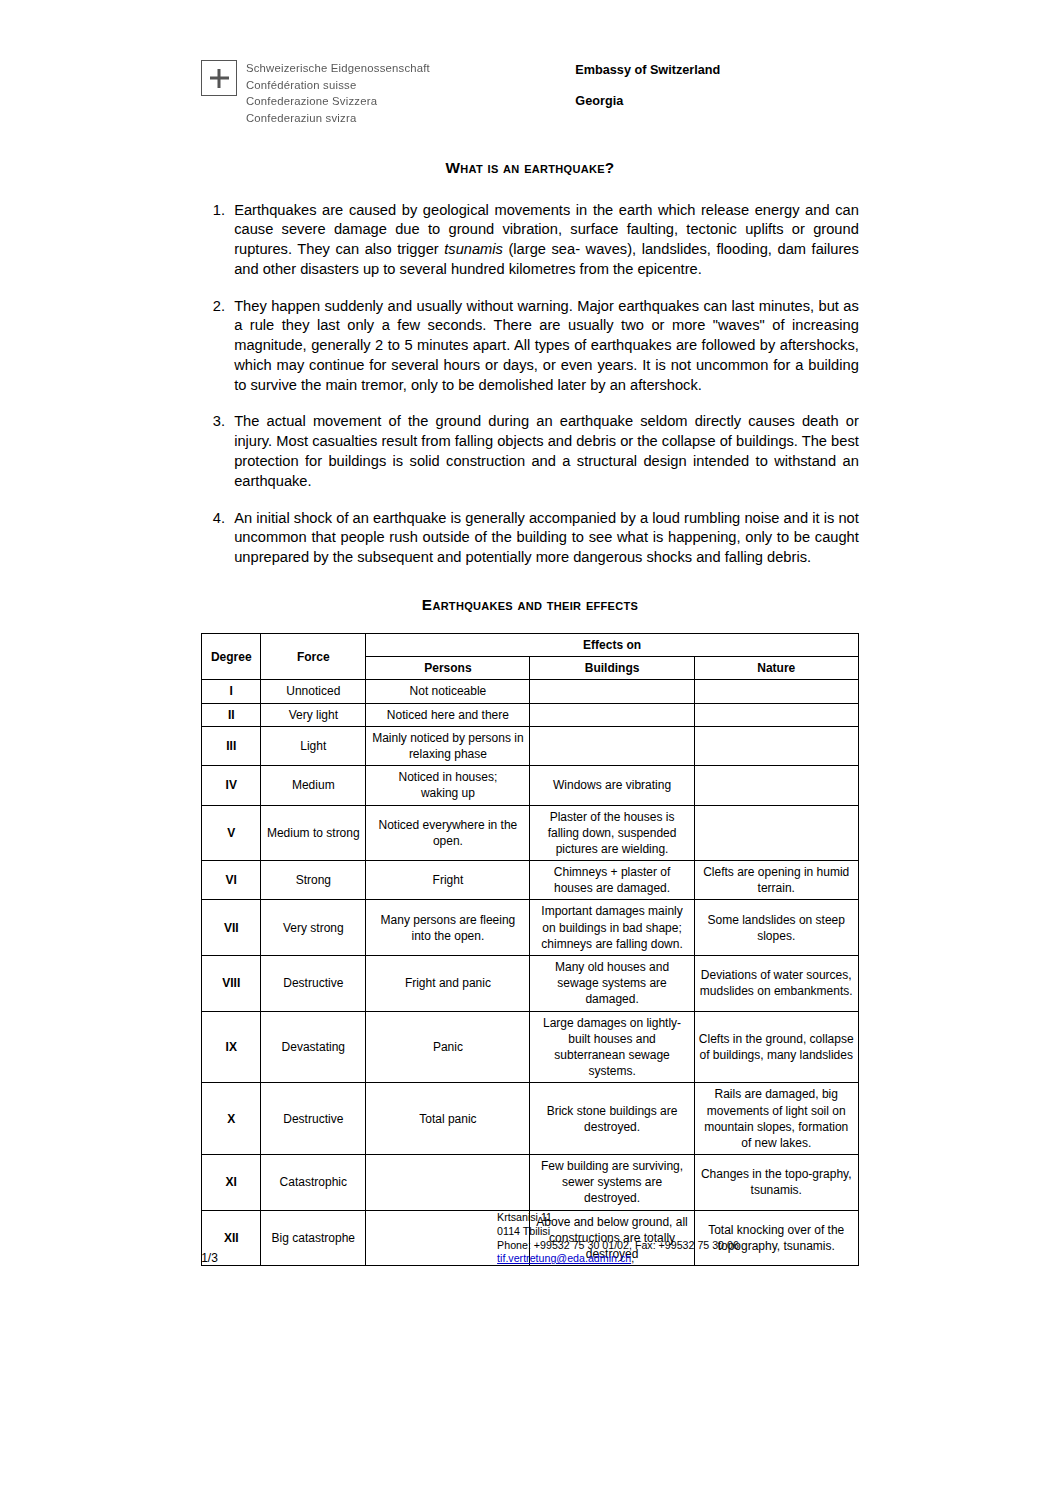Schweizerische Eidgenossenschaft
Confédération suisse
Confederazione Svizzera
Confederaziun svizra
Embassy of Switzerland
Georgia
What is an earthquake?
Earthquakes are caused by geological movements in the earth which release energy and can cause severe damage due to ground vibration, surface faulting, tectonic uplifts or ground ruptures. They can also trigger tsunamis (large sea- waves), landslides, flooding, dam failures and other disasters up to several hundred kilometres from the epicentre.
They happen suddenly and usually without warning. Major earthquakes can last minutes, but as a rule they last only a few seconds. There are usually two or more "waves" of increasing magnitude, generally 2 to 5 minutes apart. All types of earthquakes are followed by aftershocks, which may continue for several hours or days, or even years. It is not uncommon for a building to survive the main tremor, only to be demolished later by an aftershock.
The actual movement of the ground during an earthquake seldom directly causes death or injury. Most casualties result from falling objects and debris or the collapse of buildings. The best protection for buildings is solid construction and a structural design intended to withstand an earthquake.
An initial shock of an earthquake is generally accompanied by a loud rumbling noise and it is not uncommon that people rush outside of the building to see what is happening, only to be caught unprepared by the subsequent and potentially more dangerous shocks and falling debris.
Earthquakes and their effects
| Degree | Force | Effects on |
| --- | --- | --- |
| Persons | Buildings | Nature |
| I | Unnoticed | Not noticeable | | |
| II | Very light | Noticed here and there | | |
| III | Light | Mainly noticed by persons in relaxing phase | | |
| IV | Medium | Noticed in houses; waking up | Windows are vibrating | |
| V | Medium to strong | Noticed everywhere in the open. | Plaster of the houses is falling down, suspended pictures are wielding. | |
| VI | Strong | Fright | Chimneys + plaster of houses are damaged. | Clefts are opening in humid terrain. |
| VII | Very strong | Many persons are fleeing into the open. | Important damages mainly on buildings in bad shape; chimneys are falling down. | Some landslides on steep slopes. |
| VIII | Destructive | Fright and panic | Many old houses and sewage systems are damaged. | Deviations of water sources, mudslides on embankments. |
| IX | Devastating | Panic | Large damages on lightly-built houses and subterranean sewage systems. | Clefts in the ground, collapse of buildings, many landslides |
| X | Destructive | Total panic | Brick stone buildings are destroyed. | Rails are damaged, big movements of light soil on mountain slopes, formation of new lakes. |
| XI | Catastrophic | | Few building are surviving, sewer systems are destroyed. | Changes in the topo-graphy, tsunamis. |
| XII | Big catastrophe | | Above and below ground, all constructions are totally destroyed | Total knocking over of the topography, tsunamis. |
Krtsanisi 11
0114 Tbilisi
Phone: +99532 75 30 01/02, Fax: +99532 75 30 06
tif.vertretung@eda.admin.ch,
1/3